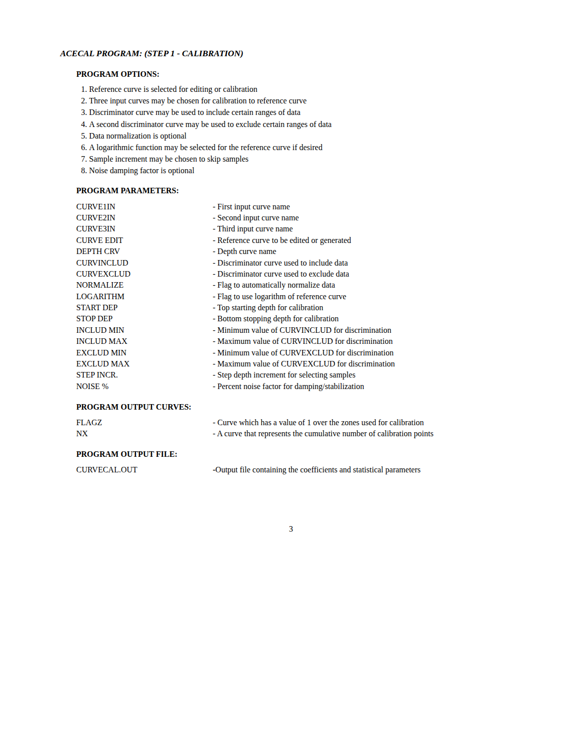ACECAL PROGRAM: (STEP 1 - CALIBRATION)
PROGRAM OPTIONS:
Reference curve is selected for editing or calibration
Three input curves may be chosen for calibration to reference curve
Discriminator curve may be used to include certain ranges of data
A second discriminator curve may be used to exclude certain ranges of data
Data normalization is optional
A logarithmic function may be selected for the reference curve if desired
Sample increment may be chosen to skip samples
Noise damping factor is optional
PROGRAM PARAMETERS:
| CURVE1IN | - First input curve name |
| CURVE2IN | - Second input curve name |
| CURVE3IN | - Third input curve name |
| CURVE EDIT | - Reference curve to be edited or generated |
| DEPTH CRV | - Depth curve name |
| CURVINCLUD | - Discriminator curve used to include data |
| CURVEXCLUD | - Discriminator curve used to exclude data |
| NORMALIZE | - Flag to automatically normalize data |
| LOGARITHM | - Flag to use logarithm of reference curve |
| START DEP | - Top starting depth for calibration |
| STOP DEP | - Bottom stopping depth for calibration |
| INCLUD MIN | - Minimum value of CURVINCLUD for discrimination |
| INCLUD MAX | - Maximum value of CURVINCLUD for discrimination |
| EXCLUD MIN | - Minimum value of CURVEXCLUD for discrimination |
| EXCLUD MAX | - Maximum value of CURVEXCLUD for discrimination |
| STEP INCR. | - Step depth increment for selecting samples |
| NOISE % | - Percent noise factor for damping/stabilization |
PROGRAM OUTPUT CURVES:
| FLAGZ | - Curve which has a value of 1 over the zones used for calibration |
| NX | - A curve that represents the cumulative number of calibration points |
PROGRAM OUTPUT FILE:
| CURVECAL.OUT | - Output file containing the coefficients and statistical parameters |
3